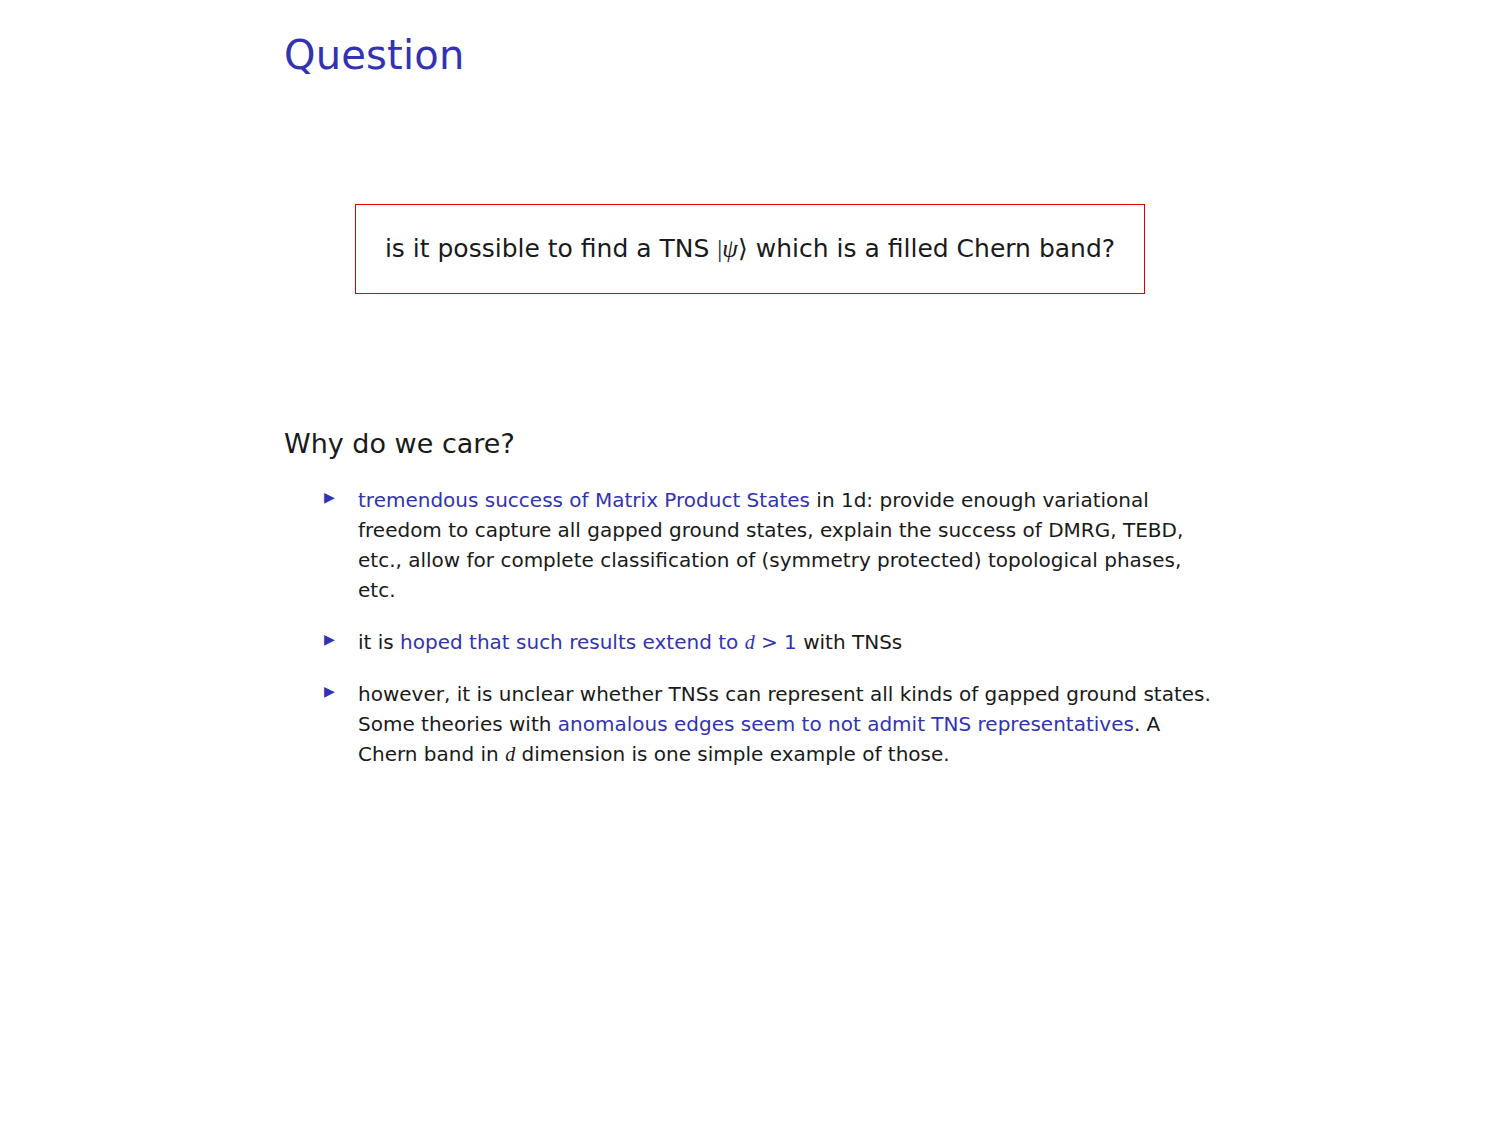Question
is it possible to find a TNS |ψ⟩ which is a filled Chern band?
Why do we care?
tremendous success of Matrix Product States in 1d: provide enough variational freedom to capture all gapped ground states, explain the success of DMRG, TEBD, etc., allow for complete classification of (symmetry protected) topological phases, etc.
it is hoped that such results extend to d > 1 with TNSs
however, it is unclear whether TNSs can represent all kinds of gapped ground states. Some theories with anomalous edges seem to not admit TNS representatives. A Chern band in d dimension is one simple example of those.